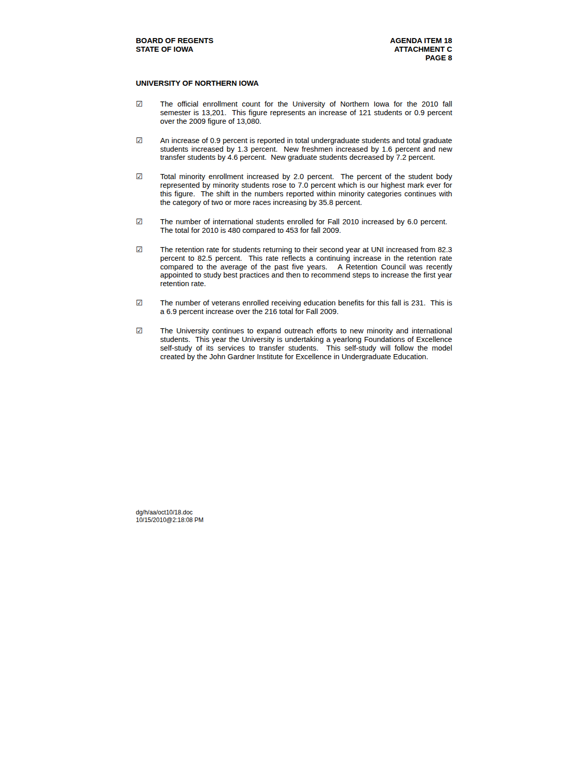BOARD OF REGENTS
AGENDA ITEM 18
STATE OF IOWA
ATTACHMENT C
PAGE 8
UNIVERSITY OF NORTHERN IOWA
☑ The official enrollment count for the University of Northern Iowa for the 2010 fall semester is 13,201. This figure represents an increase of 121 students or 0.9 percent over the 2009 figure of 13,080.
☑ An increase of 0.9 percent is reported in total undergraduate students and total graduate students increased by 1.3 percent. New freshmen increased by 1.6 percent and new transfer students by 4.6 percent. New graduate students decreased by 7.2 percent.
☑ Total minority enrollment increased by 2.0 percent. The percent of the student body represented by minority students rose to 7.0 percent which is our highest mark ever for this figure. The shift in the numbers reported within minority categories continues with the category of two or more races increasing by 35.8 percent.
☑ The number of international students enrolled for Fall 2010 increased by 6.0 percent. The total for 2010 is 480 compared to 453 for fall 2009.
☑ The retention rate for students returning to their second year at UNI increased from 82.3 percent to 82.5 percent. This rate reflects a continuing increase in the retention rate compared to the average of the past five years. A Retention Council was recently appointed to study best practices and then to recommend steps to increase the first year retention rate.
☑ The number of veterans enrolled receiving education benefits for this fall is 231. This is a 6.9 percent increase over the 216 total for Fall 2009.
☑ The University continues to expand outreach efforts to new minority and international students. This year the University is undertaking a yearlong Foundations of Excellence self-study of its services to transfer students. This self-study will follow the model created by the John Gardner Institute for Excellence in Undergraduate Education.
dg/h/aa/oct10/18.doc
10/15/2010@2:18:08 PM